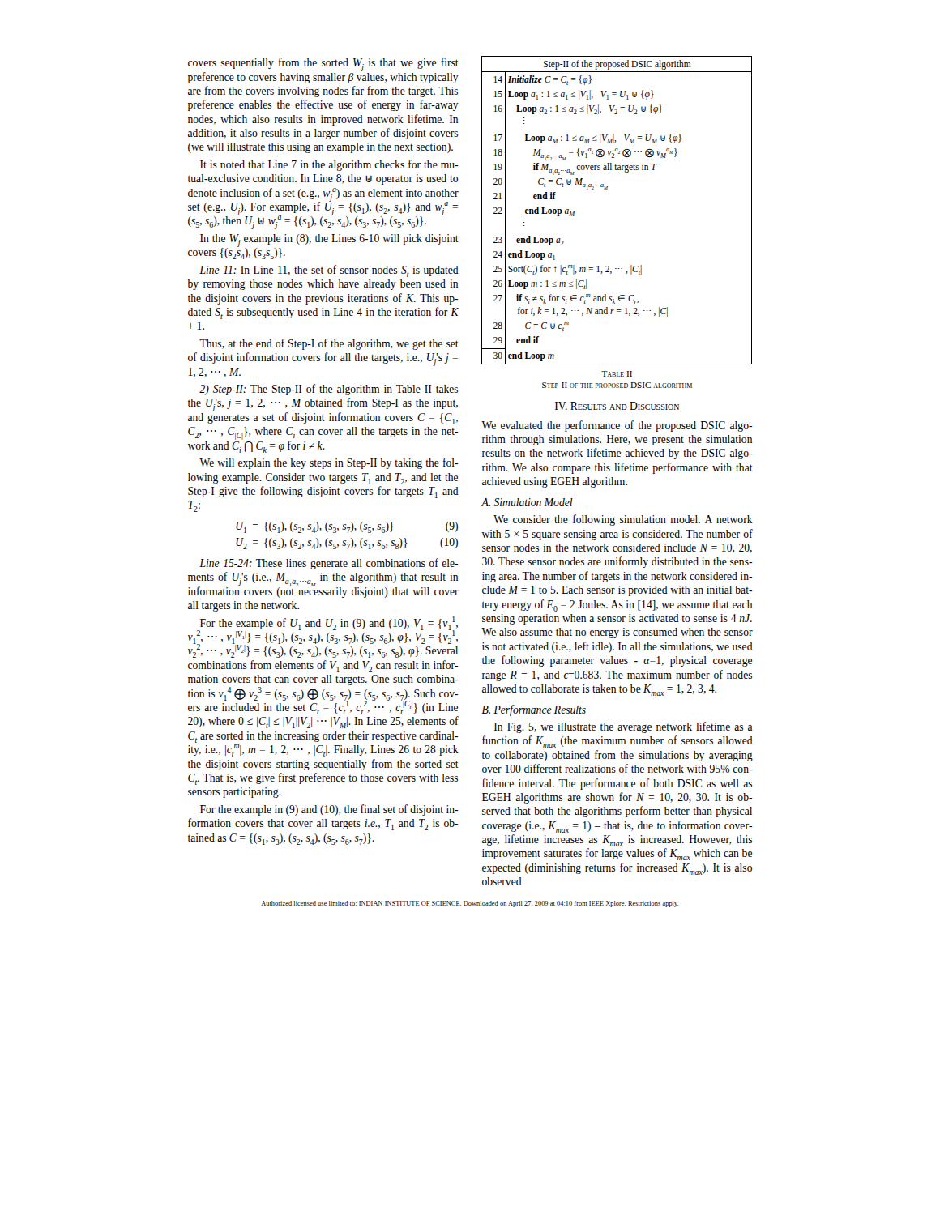covers sequentially from the sorted Wj is that we give first preference to covers having smaller β values, which typically are from the covers involving nodes far from the target. This preference enables the effective use of energy in far-away nodes, which also results in improved network lifetime. In addition, it also results in a larger number of disjoint covers (we will illustrate this using an example in the next section).
It is noted that Line 7 in the algorithm checks for the mutual-exclusive condition. In Line 8, the ⊎ operator is used to denote inclusion of a set (e.g., wja) as an element into another set (e.g., Uj). For example, if Uj = {(s1), (s2, s4)} and wja = (s5, s6), then Uj ⊎ wja = {(s1), (s2, s4), (s3, s7), (s5, s6)}.
In the Wj example in (8), the Lines 6-10 will pick disjoint covers {(s2s4), (s3s5)}.
Line 11: In Line 11, the set of sensor nodes St is updated by removing those nodes which have already been used in the disjoint covers in the previous iterations of K. This updated St is subsequently used in Line 4 in the iteration for K + 1.
Thus, at the end of Step-I of the algorithm, we get the set of disjoint information covers for all the targets, i.e., Uj's j = 1, 2, ⋯ , M.
2) Step-II: The Step-II of the algorithm in Table II takes the Uj's, j = 1, 2, ⋯ , M obtained from Step-I as the input, and generates a set of disjoint information covers C = {C1, C2, ⋯ , C|C|}, where Ci can cover all the targets in the network and Ci ⋂ Ck = φ for i ≠ k.
We will explain the key steps in Step-II by taking the following example. Consider two targets T1 and T2, and let the Step-I give the following disjoint covers for targets T1 and T2:
| U 1 | = | {( s 1 ), ( s 2 , s 4 ), ( s 3 , s 7 ), ( s 5 , s 6 )} | (9) |
| U 2 | = | {( s 3 ), ( s 2 , s 4 ), ( s 5 , s 7 ), ( s 1 , s 6 , s 8 )} | (10) |
Line 15-24: These lines generate all combinations of elements of Uj's (i.e., Ma1a2⋯aM in the algorithm) that result in information covers (not necessarily disjoint) that will cover all targets in the network.
For the example of U1 and U2 in (9) and (10), V1 = {v11, v12, ⋯ , v1|V1|} = {(s1), (s2, s4), (s3, s7), (s5, s6), φ}, V2 = {v21, v22, ⋯ , v2|V2|} = {(s3), (s2, s4), (s5, s7), (s1, s6, s8), φ}. Several combinations from elements of V1 and V2 can result in information covers that can cover all targets. One such combination is v14 ⨁ v23 = (s5, s6) ⨁ (s5, s7) = (s5, s6, s7). Such covers are included in the set Ct = {ct1, ct2, ⋯ , ct|Ct|} (in Line 20), where 0 ≤ |Ct| ≤ |V1||V2| ⋯ |VM|. In Line 25, elements of Ct are sorted in the increasing order their respective cardinality, i.e., |ctm|, m = 1, 2, ⋯ , |Ct|. Finally, Lines 26 to 28 pick the disjoint covers starting sequentially from the sorted set Ct. That is, we give first preference to those covers with less sensors participating.
For the example in (9) and (10), the final set of disjoint information covers that cover all targets i.e., T1 and T2 is obtained as C = {(s1, s3), (s2, s4), (s5, s6, s7)}.
| Step-II of the proposed DSIC algorithm |
| 14 | Initialize C = C t = { φ } |
| 15 | Loop a 1 : 1 ≤ a 1 ≤ / V 1 /, V 1 = U 1 ⊎ { φ } |
| 16 | Loop a 2 : 1 ≤ a 2 ≤ / V 2 /, V 2 = U 2 ⊎ { φ } |
| | ⋮ |
| 17 | Loop a M : 1 ≤ a M ≤ / V M /, V M = U M ⊎ { φ } |
| 18 | M a 1 a 2 ⋯ a M = { v 1 a 1 ⨂ v 2 a 2 ⨂ ⋯ ⨂ v M a M } |
| 19 | if M a 1 a 2 ⋯ a M covers all targets in T |
| 20 | C t = C t ⊎ M a 1 a 2 ⋯ a M |
| 21 | end if |
| 22 | end Loop a M |
| | ⋮ |
| 23 | end Loop a 2 |
| 24 | end Loop a 1 |
| 25 | Sort( C t ) for ↑ / c t m /, m = 1, 2, ⋯ , / C t / |
| 26 | Loop m : 1 ≤ m ≤ / C t / |
| 27 | if s i ≠ s k for s i ∈ c t m and s k ∈ C r , for i , k = 1, 2, ⋯ , N and r = 1, 2, ⋯ , / C / |
| 28 | C = C ⊎ c t m |
| 29 | end if |
| 30 | end Loop m |
Table II Step-II of the proposed DSIC algorithm
IV. Results and Discussion
We evaluated the performance of the proposed DSIC algorithm through simulations. Here, we present the simulation results on the network lifetime achieved by the DSIC algorithm. We also compare this lifetime performance with that achieved using EGEH algorithm.
A. Simulation Model
We consider the following simulation model. A network with 5 × 5 square sensing area is considered. The number of sensor nodes in the network considered include N = 10, 20, 30. These sensor nodes are uniformly distributed in the sensing area. The number of targets in the network considered include M = 1 to 5. Each sensor is provided with an initial battery energy of E0 = 2 Joules. As in [14], we assume that each sensing operation when a sensor is activated to sense is 4 nJ. We also assume that no energy is consumed when the sensor is not activated (i.e., left idle). In all the simulations, we used the following parameter values - α=1, physical coverage range R = 1, and ϵ=0.683. The maximum number of nodes allowed to collaborate is taken to be Kmax = 1, 2, 3, 4.
B. Performance Results
In Fig. 5, we illustrate the average network lifetime as a function of Kmax (the maximum number of sensors allowed to collaborate) obtained from the simulations by averaging over 100 different realizations of the network with 95% confidence interval. The performance of both DSIC as well as EGEH algorithms are shown for N = 10, 20, 30. It is observed that both the algorithms perform better than physical coverage (i.e., Kmax = 1) – that is, due to information coverage, lifetime increases as Kmax is increased. However, this improvement saturates for large values of Kmax which can be expected (diminishing returns for increased Kmax). It is also observed
Authorized licensed use limited to: INDIAN INSTITUTE OF SCIENCE. Downloaded on April 27, 2009 at 04:10 from IEEE Xplore. Restrictions apply.